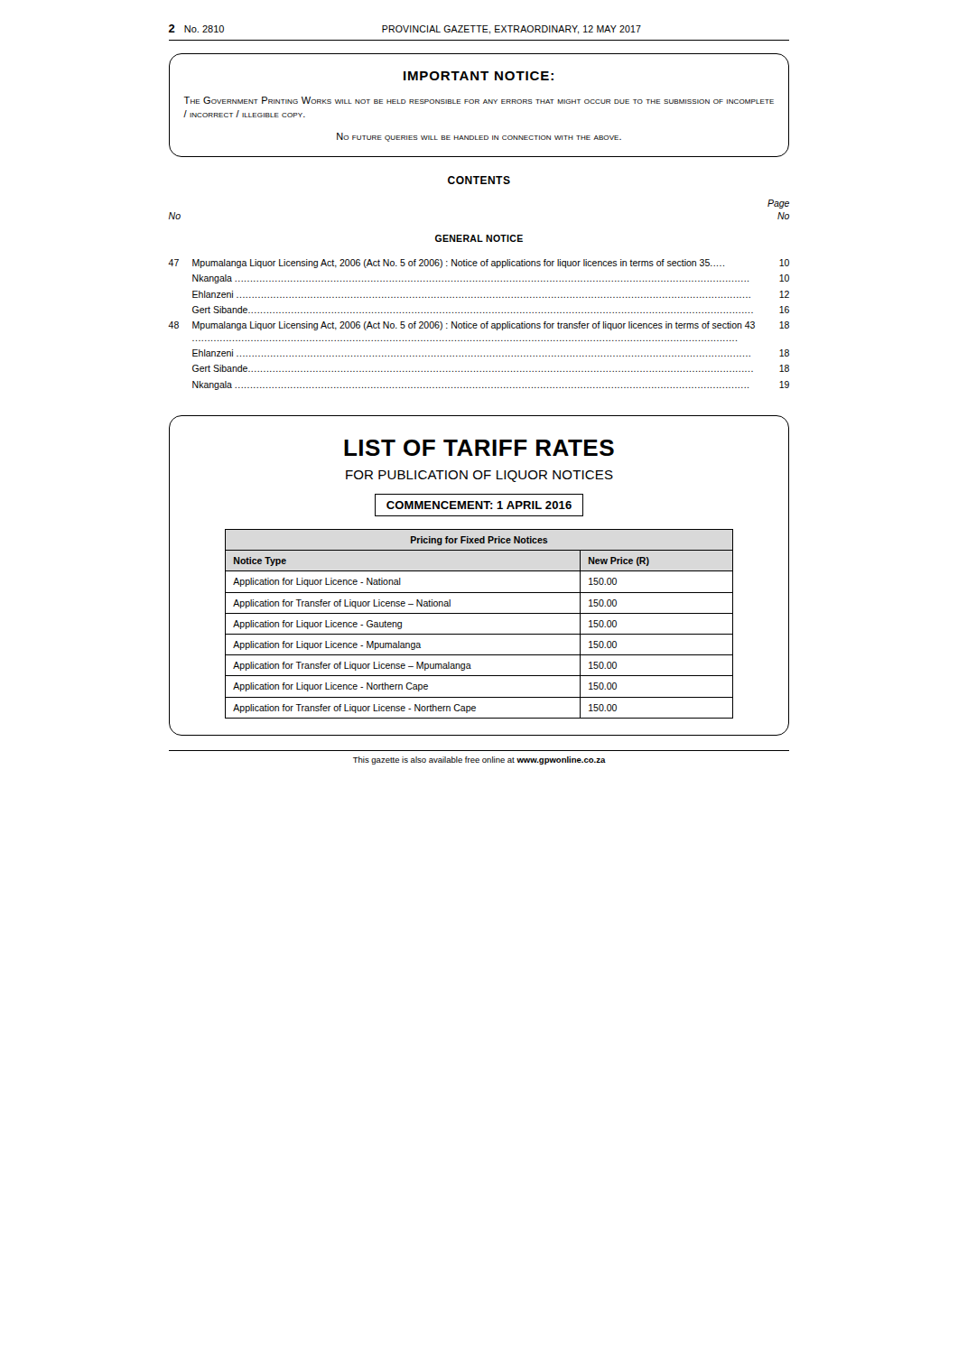2 No. 2810 PROVINCIAL GAZETTE, EXTRAORDINARY, 12 MAY 2017
IMPORTANT NOTICE:
The Government Printing Works will not be held responsible for any errors that might occur due to the submission of incomplete / incorrect / illegible copy.
No future queries will be handled in connection with the above.
CONTENTS
Page
No No
GENERAL NOTICE
| 47 | Mpumalanga Liquor Licensing Act, 2006 (Act No. 5 of 2006) : Notice of applications for liquor licences in terms of section 35 ..... | 10 |
| | Nkangala ....................................................................................................................................................................... | 10 |
| | Ehlanzeni ....................................................................................................................................................................... | 12 |
| | Gert Sibande .................................................................................................................................................................... | 16 |
| 48 | Mpumalanga Liquor Licensing Act, 2006 (Act No. 5 of 2006) : Notice of applications for transfer of liquor licences in terms of section 43 ................................................................................................................................................................................. | 18 |
| | Ehlanzeni ....................................................................................................................................................................... | 18 |
| | Gert Sibande .................................................................................................................................................................... | 18 |
| | Nkangala ....................................................................................................................................................................... | 19 |
LIST OF TARIFF RATES
FOR PUBLICATION OF LIQUOR NOTICES
COMMENCEMENT: 1 APRIL 2016
| Pricing for Fixed Price Notices |
| --- |
| Notice Type | New Price (R) |
| Application for Liquor Licence - National | 150.00 |
| Application for Transfer of Liquor License – National | 150.00 |
| Application for Liquor Licence - Gauteng | 150.00 |
| Application for Liquor Licence - Mpumalanga | 150.00 |
| Application for Transfer of Liquor License – Mpumalanga | 150.00 |
| Application for Liquor Licence - Northern Cape | 150.00 |
| Application for Transfer of Liquor License - Northern Cape | 150.00 |
This gazette is also available free online at www.gpwonline.co.za